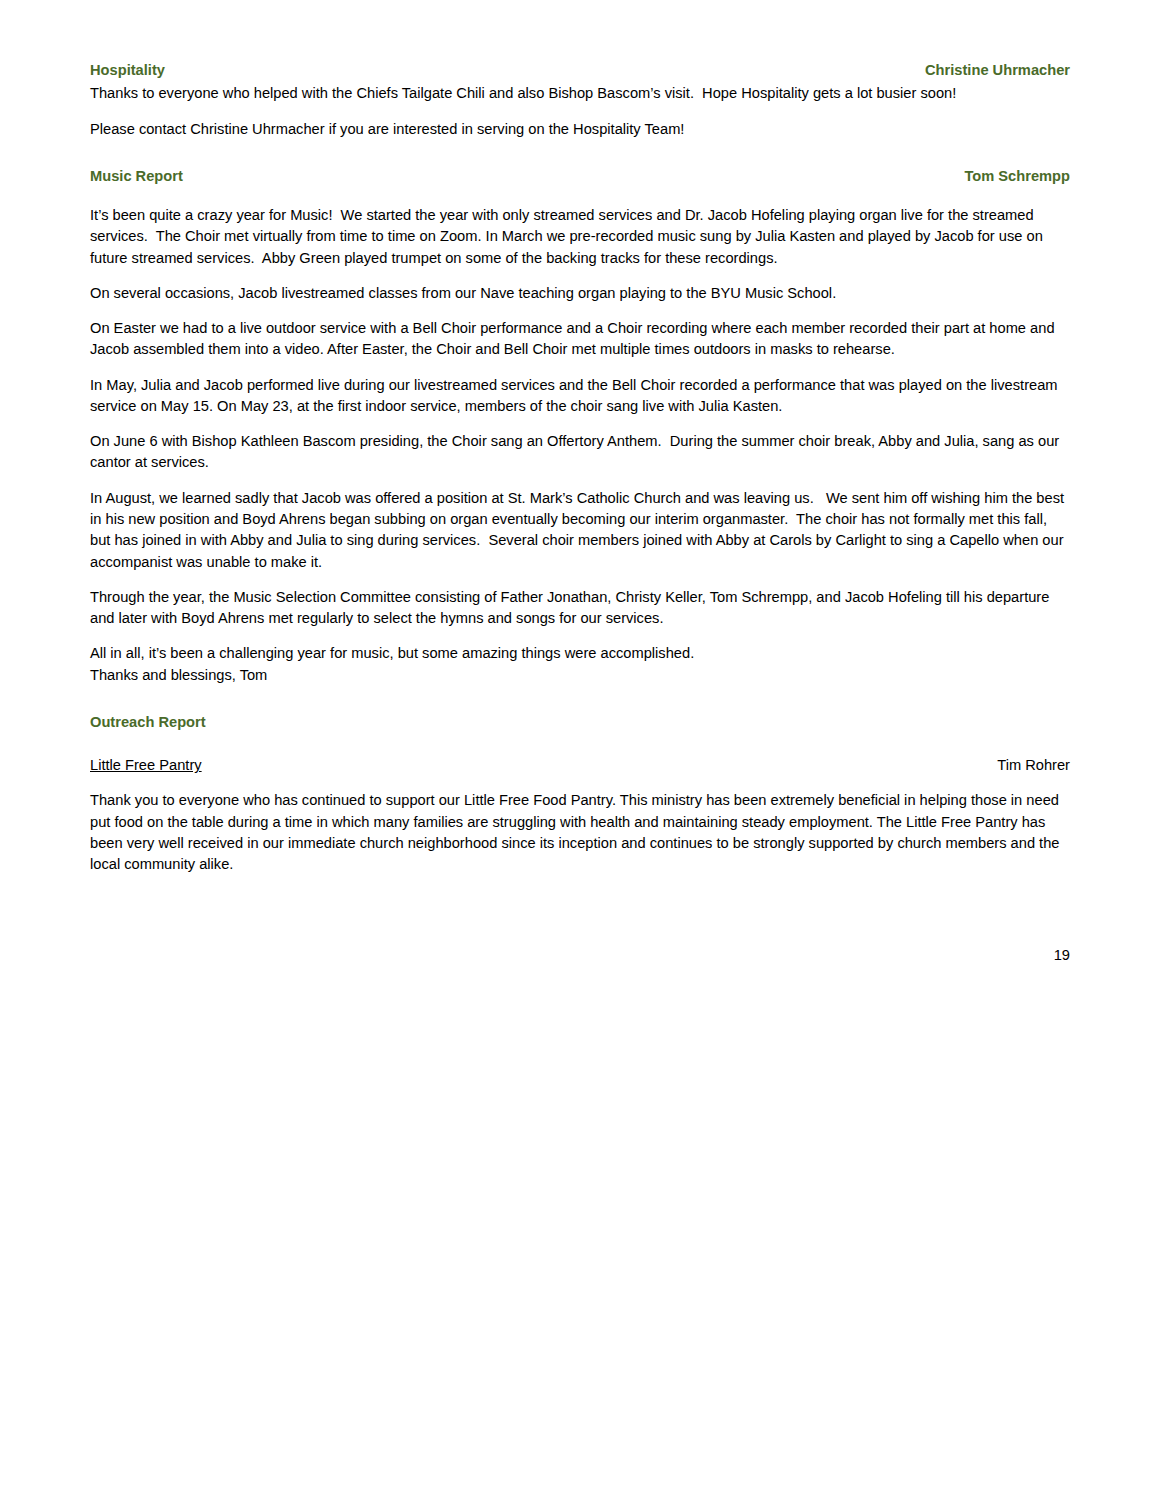Hospitality Christine Uhrmacher
Thanks to everyone who helped with the Chiefs Tailgate Chili and also Bishop Bascom’s visit. Hope Hospitality gets a lot busier soon!
Please contact Christine Uhrmacher if you are interested in serving on the Hospitality Team!
Music Report Tom Schrempp
It’s been quite a crazy year for Music! We started the year with only streamed services and Dr. Jacob Hofeling playing organ live for the streamed services. The Choir met virtually from time to time on Zoom. In March we pre-recorded music sung by Julia Kasten and played by Jacob for use on future streamed services. Abby Green played trumpet on some of the backing tracks for these recordings.
On several occasions, Jacob livestreamed classes from our Nave teaching organ playing to the BYU Music School.
On Easter we had to a live outdoor service with a Bell Choir performance and a Choir recording where each member recorded their part at home and Jacob assembled them into a video. After Easter, the Choir and Bell Choir met multiple times outdoors in masks to rehearse.
In May, Julia and Jacob performed live during our livestreamed services and the Bell Choir recorded a performance that was played on the livestream service on May 15. On May 23, at the first indoor service, members of the choir sang live with Julia Kasten.
On June 6 with Bishop Kathleen Bascom presiding, the Choir sang an Offertory Anthem. During the summer choir break, Abby and Julia, sang as our cantor at services.
In August, we learned sadly that Jacob was offered a position at St. Mark’s Catholic Church and was leaving us. We sent him off wishing him the best in his new position and Boyd Ahrens began subbing on organ eventually becoming our interim organmaster. The choir has not formally met this fall, but has joined in with Abby and Julia to sing during services. Several choir members joined with Abby at Carols by Carlight to sing a Capello when our accompanist was unable to make it.
Through the year, the Music Selection Committee consisting of Father Jonathan, Christy Keller, Tom Schrempp, and Jacob Hofeling till his departure and later with Boyd Ahrens met regularly to select the hymns and songs for our services.
All in all, it’s been a challenging year for music, but some amazing things were accomplished.
Thanks and blessings, Tom
Outreach Report
Little Free Pantry Tim Rohrer
Thank you to everyone who has continued to support our Little Free Food Pantry. This ministry has been extremely beneficial in helping those in need put food on the table during a time in which many families are struggling with health and maintaining steady employment. The Little Free Pantry has been very well received in our immediate church neighborhood since its inception and continues to be strongly supported by church members and the local community alike.
19